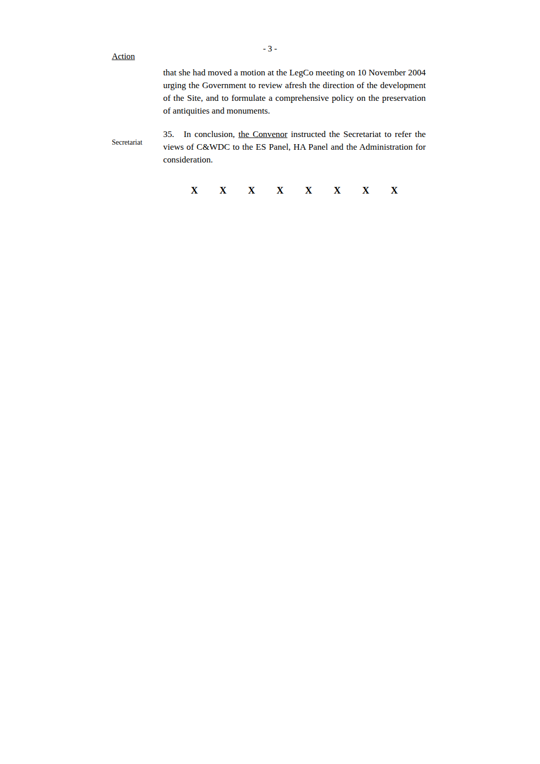Action
- 3 -
that she had moved a motion at the LegCo meeting on 10 November 2004 urging the Government to review afresh the direction of the development of the Site, and to formulate a comprehensive policy on the preservation of antiquities and monuments.
Secretariat
35. In conclusion, the Convenor instructed the Secretariat to refer the views of C&WDC to the ES Panel, HA Panel and the Administration for consideration.
XXXXXXXX